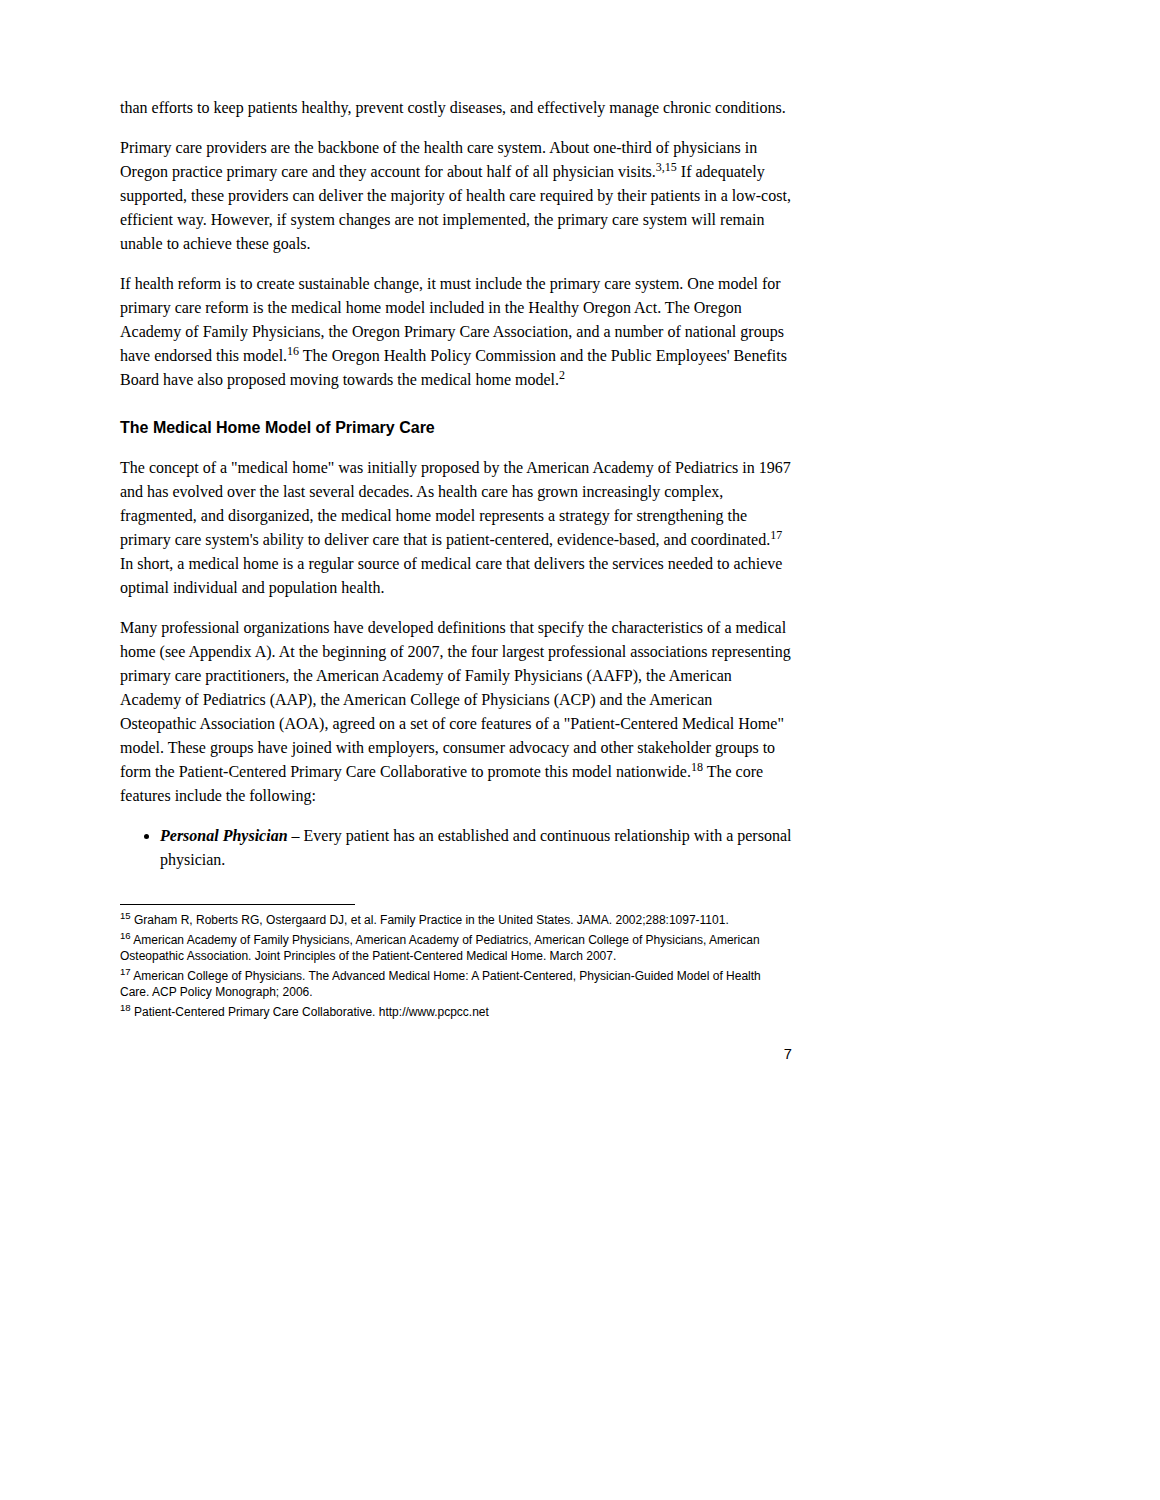than efforts to keep patients healthy, prevent costly diseases, and effectively manage chronic conditions.
Primary care providers are the backbone of the health care system. About one-third of physicians in Oregon practice primary care and they account for about half of all physician visits.3,15 If adequately supported, these providers can deliver the majority of health care required by their patients in a low-cost, efficient way. However, if system changes are not implemented, the primary care system will remain unable to achieve these goals.
If health reform is to create sustainable change, it must include the primary care system. One model for primary care reform is the medical home model included in the Healthy Oregon Act. The Oregon Academy of Family Physicians, the Oregon Primary Care Association, and a number of national groups have endorsed this model.16 The Oregon Health Policy Commission and the Public Employees' Benefits Board have also proposed moving towards the medical home model.2
The Medical Home Model of Primary Care
The concept of a "medical home" was initially proposed by the American Academy of Pediatrics in 1967 and has evolved over the last several decades. As health care has grown increasingly complex, fragmented, and disorganized, the medical home model represents a strategy for strengthening the primary care system's ability to deliver care that is patient-centered, evidence-based, and coordinated.17 In short, a medical home is a regular source of medical care that delivers the services needed to achieve optimal individual and population health.
Many professional organizations have developed definitions that specify the characteristics of a medical home (see Appendix A). At the beginning of 2007, the four largest professional associations representing primary care practitioners, the American Academy of Family Physicians (AAFP), the American Academy of Pediatrics (AAP), the American College of Physicians (ACP) and the American Osteopathic Association (AOA), agreed on a set of core features of a "Patient-Centered Medical Home" model. These groups have joined with employers, consumer advocacy and other stakeholder groups to form the Patient-Centered Primary Care Collaborative to promote this model nationwide.18 The core features include the following:
Personal Physician – Every patient has an established and continuous relationship with a personal physician.
15 Graham R, Roberts RG, Ostergaard DJ, et al. Family Practice in the United States. JAMA. 2002;288:1097-1101.
16 American Academy of Family Physicians, American Academy of Pediatrics, American College of Physicians, American Osteopathic Association. Joint Principles of the Patient-Centered Medical Home. March 2007.
17 American College of Physicians. The Advanced Medical Home: A Patient-Centered, Physician-Guided Model of Health Care. ACP Policy Monograph; 2006.
18 Patient-Centered Primary Care Collaborative. http://www.pcpcc.net
7